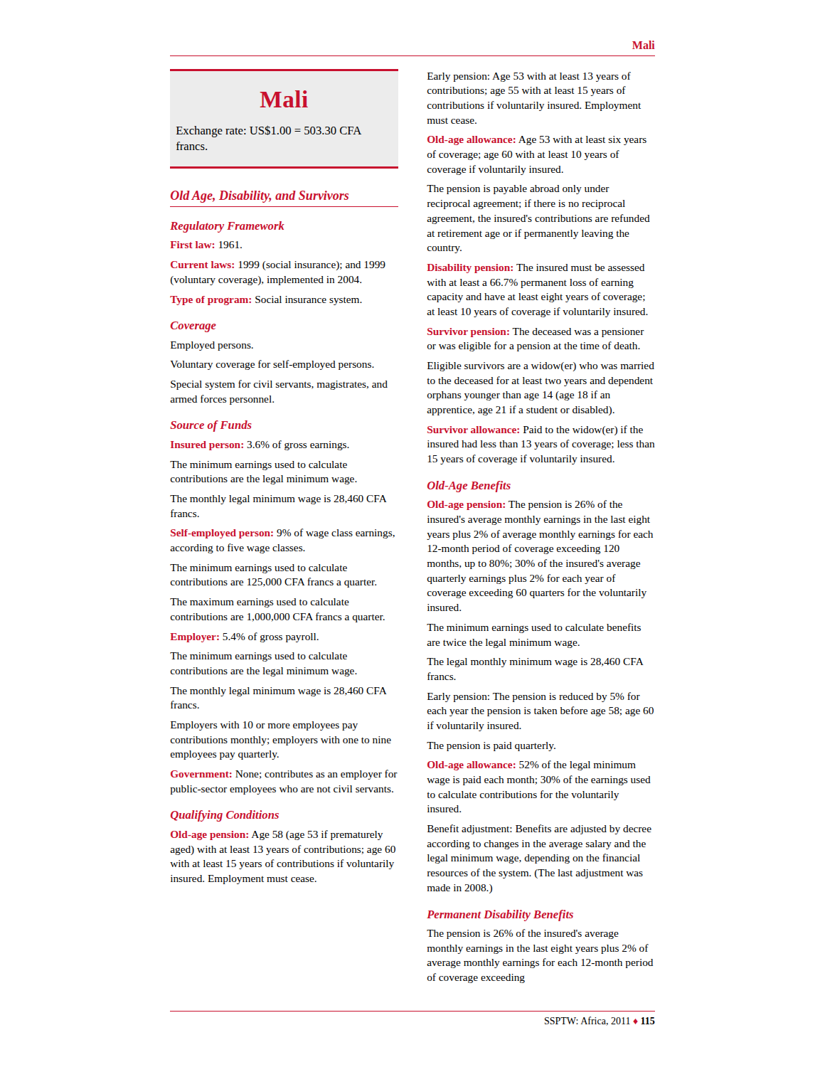Mali
Mali
Exchange rate: US$1.00 = 503.30 CFA francs.
Old Age, Disability, and Survivors
Regulatory Framework
First law: 1961.
Current laws: 1999 (social insurance); and 1999 (voluntary coverage), implemented in 2004.
Type of program: Social insurance system.
Coverage
Employed persons.
Voluntary coverage for self-employed persons.
Special system for civil servants, magistrates, and armed forces personnel.
Source of Funds
Insured person: 3.6% of gross earnings.
The minimum earnings used to calculate contributions are the legal minimum wage.
The monthly legal minimum wage is 28,460 CFA francs.
Self-employed person: 9% of wage class earnings, according to five wage classes.
The minimum earnings used to calculate contributions are 125,000 CFA francs a quarter.
The maximum earnings used to calculate contributions are 1,000,000 CFA francs a quarter.
Employer: 5.4% of gross payroll.
The minimum earnings used to calculate contributions are the legal minimum wage.
The monthly legal minimum wage is 28,460 CFA francs.
Employers with 10 or more employees pay contributions monthly; employers with one to nine employees pay quarterly.
Government: None; contributes as an employer for public-sector employees who are not civil servants.
Qualifying Conditions
Old-age pension: Age 58 (age 53 if prematurely aged) with at least 13 years of contributions; age 60 with at least 15 years of contributions if voluntarily insured. Employment must cease.
Early pension: Age 53 with at least 13 years of contributions; age 55 with at least 15 years of contributions if voluntarily insured. Employment must cease.
Old-age allowance: Age 53 with at least six years of coverage; age 60 with at least 10 years of coverage if voluntarily insured.
The pension is payable abroad only under reciprocal agreement; if there is no reciprocal agreement, the insured's contributions are refunded at retirement age or if permanently leaving the country.
Disability pension: The insured must be assessed with at least a 66.7% permanent loss of earning capacity and have at least eight years of coverage; at least 10 years of coverage if voluntarily insured.
Survivor pension: The deceased was a pensioner or was eligible for a pension at the time of death.
Eligible survivors are a widow(er) who was married to the deceased for at least two years and dependent orphans younger than age 14 (age 18 if an apprentice, age 21 if a student or disabled).
Survivor allowance: Paid to the widow(er) if the insured had less than 13 years of coverage; less than 15 years of coverage if voluntarily insured.
Old-Age Benefits
Old-age pension: The pension is 26% of the insured's average monthly earnings in the last eight years plus 2% of average monthly earnings for each 12-month period of coverage exceeding 120 months, up to 80%; 30% of the insured's average quarterly earnings plus 2% for each year of coverage exceeding 60 quarters for the voluntarily insured.
The minimum earnings used to calculate benefits are twice the legal minimum wage.
The legal monthly minimum wage is 28,460 CFA francs.
Early pension: The pension is reduced by 5% for each year the pension is taken before age 58; age 60 if voluntarily insured.
The pension is paid quarterly.
Old-age allowance: 52% of the legal minimum wage is paid each month; 30% of the earnings used to calculate contributions for the voluntarily insured.
Benefit adjustment: Benefits are adjusted by decree according to changes in the average salary and the legal minimum wage, depending on the financial resources of the system. (The last adjustment was made in 2008.)
Permanent Disability Benefits
The pension is 26% of the insured's average monthly earnings in the last eight years plus 2% of average monthly earnings for each 12-month period of coverage exceeding
SSPTW: Africa, 2011 ♦ 115